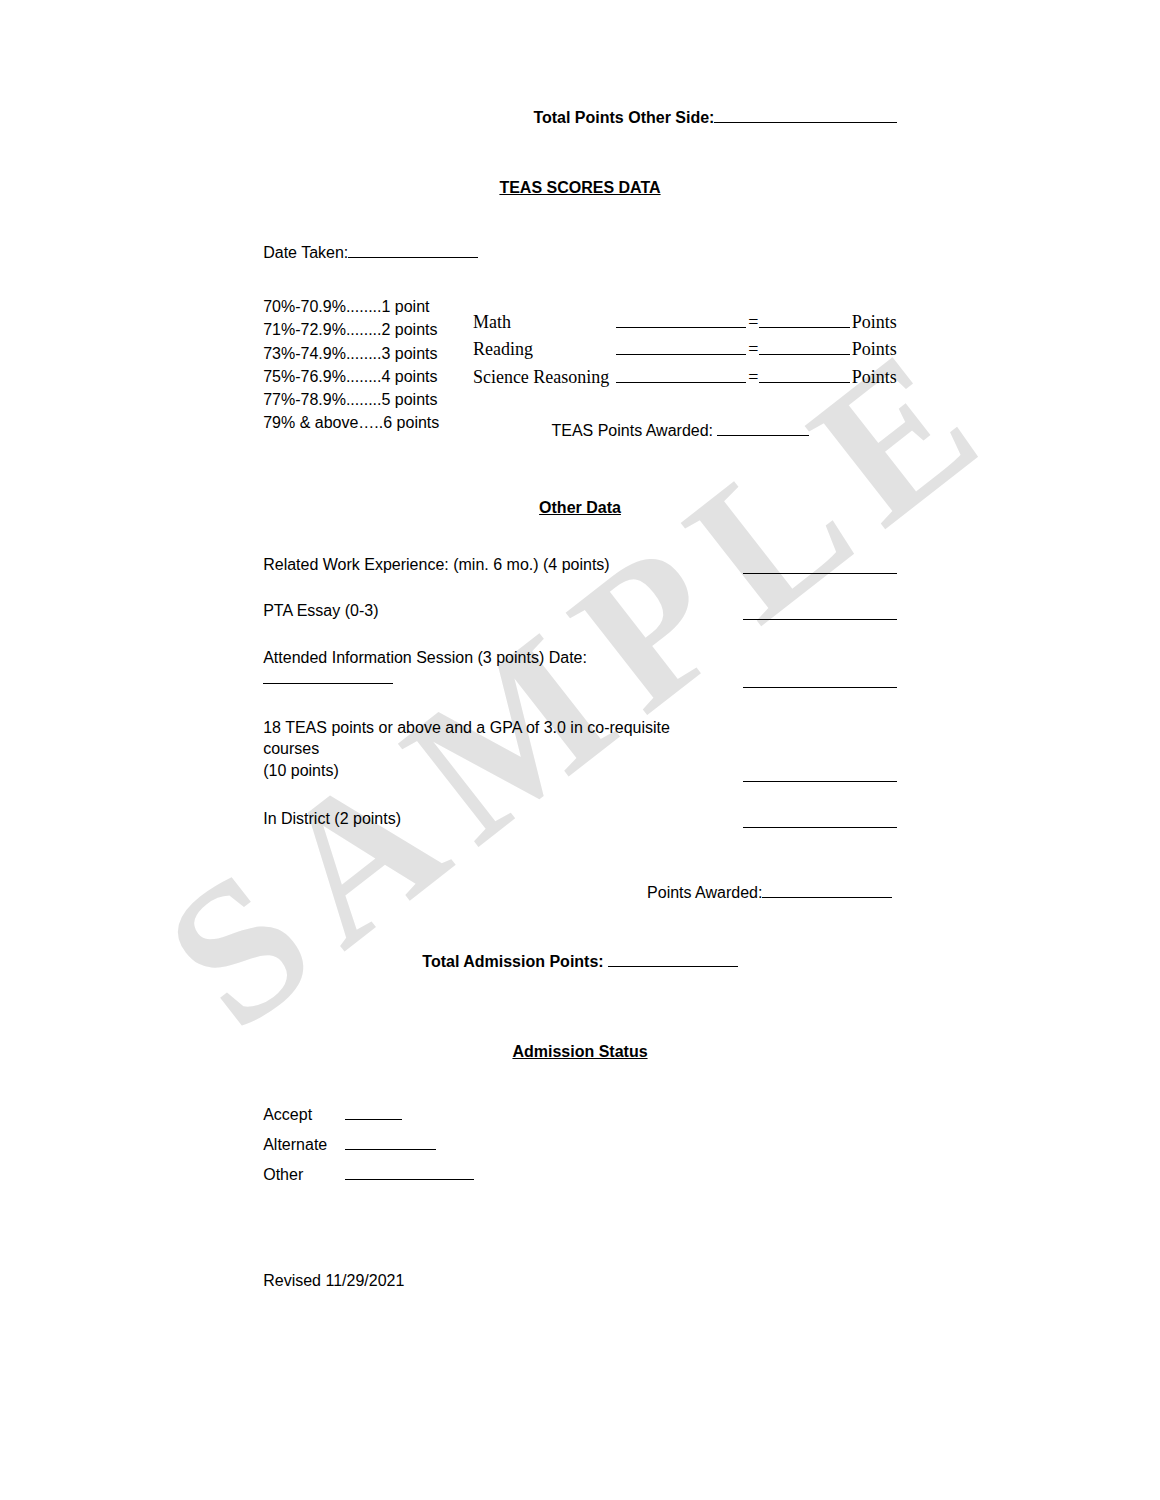SAMPLE
Total Points Other Side:
TEAS SCORES DATA
Date Taken:
70%-70.9%........1 point
71%-72.9%........2 points
73%-74.9%........3 points
75%-76.9%........4 points
77%-78.9%........5 points
79% & above…..6 points
| Math | | = | | Points |
| Reading | | = | | Points |
| Science Reasoning | | = | | Points |
TEAS Points Awarded:
Other Data
Related Work Experience: (min. 6 mo.) (4 points)
PTA Essay (0-3)
Attended Information Session (3 points) Date:
18 TEAS points or above and a GPA of 3.0 in co-requisite courses
(10 points)
In District (2 points)
Points Awarded:
Total Admission Points:
Admission Status
Accept
Alternate
Other
Revised 11/29/2021